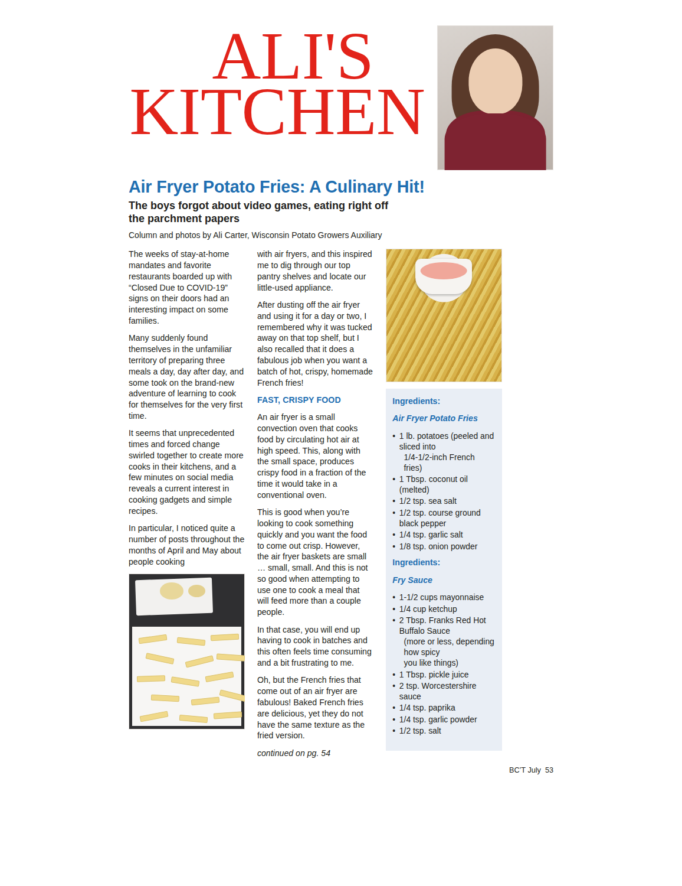Ali's Kitchen
Air Fryer Potato Fries: A Culinary Hit!
The boys forgot about video games, eating right off the parchment papers
Column and photos by Ali Carter, Wisconsin Potato Growers Auxiliary
The weeks of stay-at-home mandates and favorite restaurants boarded up with “Closed Due to COVID-19” signs on their doors had an interesting impact on some families.
Many suddenly found themselves in the unfamiliar territory of preparing three meals a day, day after day, and some took on the brand-new adventure of learning to cook for themselves for the very first time.
It seems that unprecedented times and forced change swirled together to create more cooks in their kitchens, and a few minutes on social media reveals a current interest in cooking gadgets and simple recipes.
In particular, I noticed quite a number of posts throughout the months of April and May about people cooking
with air fryers, and this inspired me to dig through our top pantry shelves and locate our little-used appliance.
After dusting off the air fryer and using it for a day or two, I remembered why it was tucked away on that top shelf, but I also recalled that it does a fabulous job when you want a batch of hot, crispy, homemade French fries!
FAST, CRISPY FOOD
An air fryer is a small convection oven that cooks food by circulating hot air at high speed. This, along with the small space, produces crispy food in a fraction of the time it would take in a conventional oven.
This is good when you’re looking to cook something quickly and you want the food to come out crisp. However, the air fryer baskets are small … small, small. And this is not so good when attempting to use one to cook a meal that will feed more than a couple people.
In that case, you will end up having to cook in batches and this often feels time consuming and a bit frustrating to me.
Oh, but the French fries that come out of an air fryer are fabulous! Baked French fries are delicious, yet they do not have the same texture as the fried version.
continued on pg. 54
Ingredients:
Air Fryer Potato Fries
1 lb. potatoes (peeled and sliced into 1/4-1/2-inch French fries)
1 Tbsp. coconut oil (melted)
1/2 tsp. sea salt
1/2 tsp. course ground black pepper
1/4 tsp. garlic salt
1/8 tsp. onion powder
Ingredients:
Fry Sauce
1-1/2 cups mayonnaise
1/4 cup ketchup
2 Tbsp. Franks Red Hot Buffalo Sauce (more or less, depending how spicy you like things)
1 Tbsp. pickle juice
2 tsp. Worcestershire sauce
1/4 tsp. paprika
1/4 tsp. garlic powder
1/2 tsp. salt
BC’T July 53